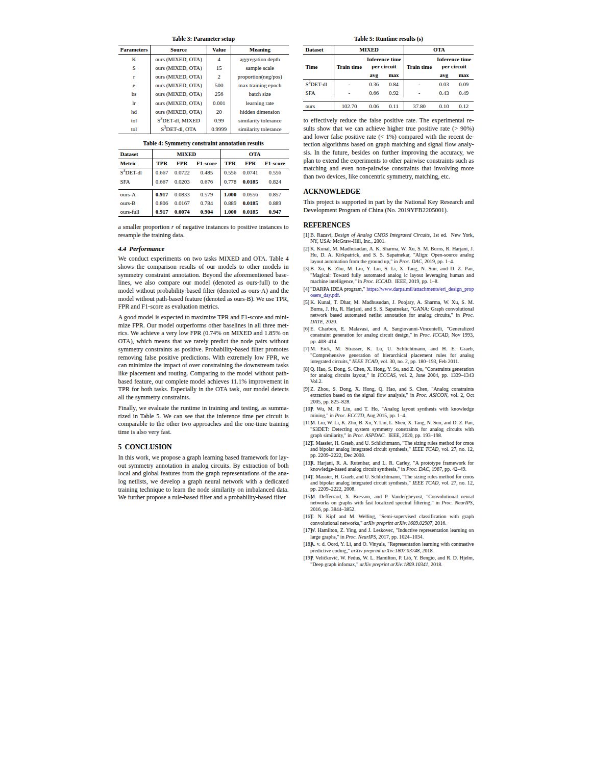Table 3: Parameter setup
| Parameters | Source | Value | Meaning |
| --- | --- | --- | --- |
| K | ours (MIXED, OTA) | 4 | aggregation depth |
| S | ours (MIXED, OTA) | 15 | sample scale |
| r | ours (MIXED, OTA) | 2 | proportion(neg/pos) |
| e | ours (MIXED, OTA) | 500 | max training epoch |
| bs | ours (MIXED, OTA) | 256 | batch size |
| lr | ours (MIXED, OTA) | 0.001 | learning rate |
| hd | ours (MIXED, OTA) | 20 | hidden dimension |
| tol | S 3 DET-dl, MIXED | 0.99 | similarity tolerance |
| tol | S 3 DET-dl, OTA | 0.9999 | similarity tolerance |
Table 4: Symmetry constraint annotation results
| Dataset | MIXED | OTA |
| --- | --- | --- |
| Metric | TPR | FPR | F1-score | TPR | FPR | F1-score |
| S 3 DET-dl | 0.667 | 0.0722 | 0.485 | 0.556 | 0.0741 | 0.556 |
| SFA | 0.667 | 0.0203 | 0.676 | 0.778 | 0.0185 | 0.824 |
| ours-A | 0.917 | 0.0833 | 0.579 | 1.000 | 0.0556 | 0.857 |
| ours-B | 0.806 | 0.0167 | 0.784 | 0.889 | 0.0185 | 0.889 |
| ours-full | 0.917 | 0.0074 | 0.904 | 1.000 | 0.0185 | 0.947 |
a smaller proportion r of negative instances to positive instances to resample the training data.
4.4 Performance
We conduct experiments on two tasks MIXED and OTA. Table 4 shows the comparison results of our models to other models in symmetry constraint annotation. Beyond the aforementioned baselines, we also compare our model (denoted as ours-full) to the model without probability-based filter (denoted as ours-A) and the model without path-based feature (denoted as ours-B). We use TPR, FPR and F1-score as evaluation metrics.
A good model is expected to maximize TPR and F1-score and minimize FPR. Our model outperforms other baselines in all three metrics. We achieve a very low FPR (0.74% on MIXED and 1.85% on OTA), which means that we rarely predict the node pairs without symmetry constraints as positive. Probability-based filter promotes removing false positive predictions. With extremely low FPR, we can minimize the impact of over constraining the downstream tasks like placement and routing. Comparing to the model without path-based feature, our complete model achieves 11.1% improvement in TPR for both tasks. Especially in the OTA task, our model detects all the symmetry constraints.
Finally, we evaluate the runtime in training and testing, as summarized in Table 5. We can see that the inference time per circuit is comparable to the other two approaches and the one-time training time is also very fast.
5 CONCLUSION
In this work, we propose a graph learning based framework for layout symmetry annotation in analog circuits. By extraction of both local and global features from the graph representations of the analog netlists, we develop a graph neural network with a dedicated training technique to learn the node similarity on imbalanced data. We further propose a rule-based filter and a probability-based filter
Table 5: Runtime results (s)
| Dataset | MIXED | OTA |
| --- | --- | --- |
| Time | Train time | Inference time per circuit | Train time | Inference time per circuit |
| avg | max | avg | max |
| S 3 DET-dl | - | 0.36 | 0.84 | - | 0.03 | 0.09 |
| SFA | - | 0.66 | 0.92 | - | 0.43 | 0.49 |
| ours | 102.70 | 0.06 | 0.11 | 37.80 | 0.10 | 0.12 |
to effectively reduce the false positive rate. The experimental results show that we can achieve higher true positive rate (> 90%) and lower false positive rate (< 1%) compared with the recent detection algorithms based on graph matching and signal flow analysis. In the future, besides on further improving the accuracy, we plan to extend the experiments to other pairwise constraints such as matching and even non-pairwise constraints that involving more than two devices, like concentric symmetry, matching, etc.
ACKNOWLEDGE
This project is supported in part by the National Key Research and Development Program of China (No. 2019YFB2205001).
REFERENCES
B. Razavi, Design of Analog CMOS Integrated Circuits, 1st ed. New York, NY, USA: McGraw-Hill, Inc., 2001.
K. Kunal, M. Madhusudan, A. K. Sharma, W. Xu, S. M. Burns, R. Harjani, J. Hu, D. A. Kirkpatrick, and S. S. Sapatnekar, "Align: Open-source analog layout automation from the ground up," in Proc. DAC, 2019, pp. 1–4.
B. Xu, K. Zhu, M. Liu, Y. Lin, S. Li, X. Tang, N. Sun, and D. Z. Pan, "Magical: Toward fully automated analog ic layout leveraging human and machine intelligence," in Proc. ICCAD. IEEE, 2019, pp. 1–8.
"DARPA IDEA program," https://www.darpa.mil/attachments/eri_design_proposers_day.pdf.
K. Kunal, T. Dhar, M. Madhusudan, J. Poojary, A. Sharma, W. Xu, S. M. Burns, J. Hu, R. Harjani, and S. S. Sapatnekar, "GANA: Graph convolutional network based automated netlist annotation for analog circuits," in Proc. DATE, 2020.
E. Charbon, E. Malavasi, and A. Sangiovanni-Vincentelli, "Generalized constraint generation for analog circuit design," in Proc. ICCAD, Nov 1993, pp. 408–414.
M. Eick, M. Strasser, K. Lu, U. Schlichtmann, and H. E. Graeb, "Comprehensive generation of hierarchical placement rules for analog integrated circuits," IEEE TCAD, vol. 30, no. 2, pp. 180–193, Feb 2011.
Q. Hao, S. Dong, S. Chen, X. Hong, Y. Su, and Z. Qu, "Constraints generation for analog circuits layout," in ICCCAS, vol. 2, June 2004, pp. 1339–1343 Vol.2.
Z. Zhou, S. Dong, X. Hong, Q. Hao, and S. Chen, "Analog constraints extraction based on the signal flow analysis," in Proc. ASICON, vol. 2, Oct 2005, pp. 825–828.
P. Wu, M. P. Lin, and T. Ho, "Analog layout synthesis with knowledge mining," in Proc. ECCTD, Aug 2015, pp. 1–4.
M. Liu, W. Li, K. Zhu, B. Xu, Y. Lin, L. Shen, X. Tang, N. Sun, and D. Z. Pan, "S3DET: Detecting system symmetry constraints for analog circuits with graph similarity," in Proc. ASPDAC. IEEE, 2020, pp. 193–198.
T. Massier, H. Graeb, and U. Schlichtmann, "The sizing rules method for cmos and bipolar analog integrated circuit synthesis," IEEE TCAD, vol. 27, no. 12, pp. 2209–2222, Dec 2008.
R. Harjani, R. A. Rutenbar, and L. R. Carley, "A prototype framework for knowledge-based analog circuit synthesis," in Proc. DAC, 1987, pp. 42–49.
T. Massier, H. Graeb, and U. Schlichtmann, "The sizing rules method for cmos and bipolar analog integrated circuit synthesis," IEEE TCAD, vol. 27, no. 12, pp. 2209–2222, 2008.
M. Defferrard, X. Bresson, and P. Vandergheynst, "Convolutional neural networks on graphs with fast localized spectral filtering," in Proc. NeurIPS, 2016, pp. 3844–3852.
T. N. Kipf and M. Welling, "Semi-supervised classification with graph convolutional networks," arXiv preprint arXiv:1609.02907, 2016.
W. Hamilton, Z. Ying, and J. Leskovec, "Inductive representation learning on large graphs," in Proc. NeurIPS, 2017, pp. 1024–1034.
A. v. d. Oord, Y. Li, and O. Vinyals, "Representation learning with contrastive predictive coding," arXiv preprint arXiv:1807.03748, 2018.
P. Veličković, W. Fedus, W. L. Hamilton, P. Liò, Y. Bengio, and R. D. Hjelm, "Deep graph infomax," arXiv preprint arXiv:1809.10341, 2018.